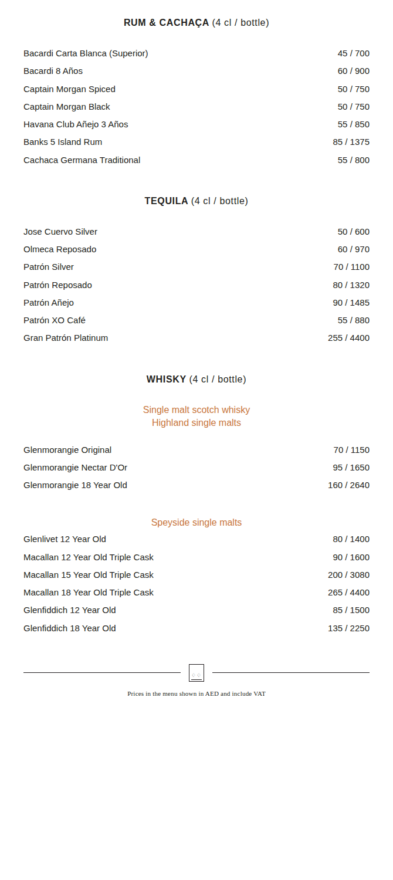RUM & CACHAÇA (4 cl / bottle)
| Bacardi Carta Blanca (Superior) | 45 / 700 |
| Bacardi 8 Años | 60 / 900 |
| Captain Morgan Spiced | 50 / 750 |
| Captain Morgan Black | 50 / 750 |
| Havana Club Añejo 3 Años | 55 / 850 |
| Banks 5 Island Rum | 85 / 1375 |
| Cachaca Germana Traditional | 55 / 800 |
TEQUILA (4 cl / bottle)
| Jose Cuervo Silver | 50 / 600 |
| Olmeca Reposado | 60 / 970 |
| Patrón Silver | 70 / 1100 |
| Patrón Reposado | 80 / 1320 |
| Patrón Añejo | 90 / 1485 |
| Patrón XO Café | 55 / 880 |
| Gran Patrón Platinum | 255 / 4400 |
WHISKY (4 cl / bottle)
Single malt scotch whisky
Highland single malts
| Glenmorangie Original | 70 / 1150 |
| Glenmorangie Nectar D'Or | 95 / 1650 |
| Glenmorangie 18 Year Old | 160 / 2640 |
Speyside single malts
| Glenlivet 12 Year Old | 80 / 1400 |
| Macallan 12 Year Old Triple Cask | 90 / 1600 |
| Macallan 15 Year Old Triple Cask | 200 / 3080 |
| Macallan 18 Year Old Triple Cask | 265 / 4400 |
| Glenfiddich 12 Year Old | 85 / 1500 |
| Glenfiddich 18 Year Old | 135 / 2250 |
♢♢
Prices in the menu shown in AED and include VAT